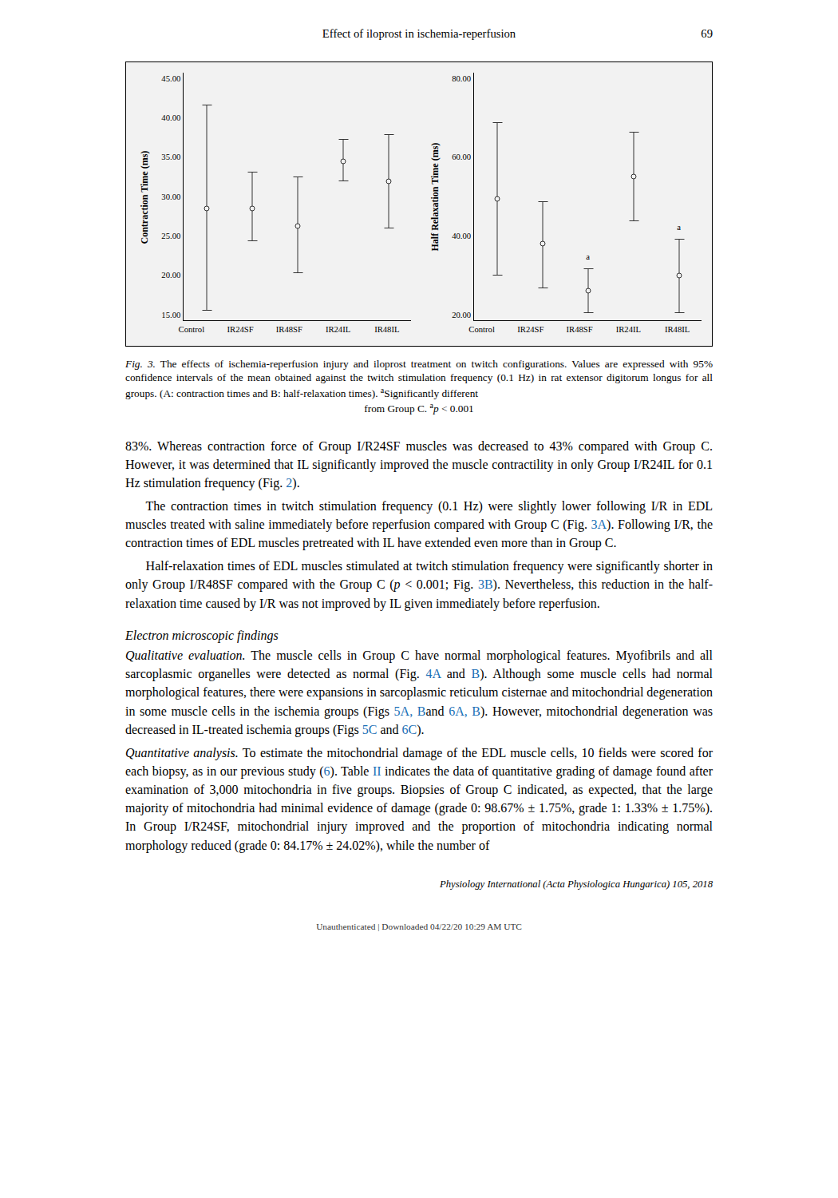Effect of iloprost in ischemia-reperfusion 69
Contraction Time (ms)
45.00 40.00 35.00 30.00 25.00 20.00 15.00
Control IR24SF IR48SF IR24IL IR48IL
Half Relaxation Time (ms)
80.00 60.00 40.00 20.00
a
a
Control IR24SF IR48SF IR24IL IR48IL
Fig. 3. The effects of ischemia-reperfusion injury and iloprost treatment on twitch configurations. Values are expressed with 95% confidence intervals of the mean obtained against the twitch stimulation frequency (0.1 Hz) in rat extensor digitorum longus for all groups. (A: contraction times and B: half-relaxation times). aSignificantly different from Group C. ap < 0.001
83%. Whereas contraction force of Group I/R24SF muscles was decreased to 43% compared with Group C. However, it was determined that IL significantly improved the muscle contractility in only Group I/R24IL for 0.1 Hz stimulation frequency (Fig. 2).
The contraction times in twitch stimulation frequency (0.1 Hz) were slightly lower following I/R in EDL muscles treated with saline immediately before reperfusion compared with Group C (Fig. 3A). Following I/R, the contraction times of EDL muscles pretreated with IL have extended even more than in Group C.
Half-relaxation times of EDL muscles stimulated at twitch stimulation frequency were significantly shorter in only Group I/R48SF compared with the Group C (p < 0.001; Fig. 3B). Nevertheless, this reduction in the half-relaxation time caused by I/R was not improved by IL given immediately before reperfusion.
Electron microscopic findings
Qualitative evaluation. The muscle cells in Group C have normal morphological features. Myofibrils and all sarcoplasmic organelles were detected as normal (Fig. 4A and B). Although some muscle cells had normal morphological features, there were expansions in sarcoplasmic reticulum cisternae and mitochondrial degeneration in some muscle cells in the ischemia groups (Figs 5A, Band 6A, B). However, mitochondrial degeneration was decreased in IL-treated ischemia groups (Figs 5C and 6C).
Quantitative analysis. To estimate the mitochondrial damage of the EDL muscle cells, 10 fields were scored for each biopsy, as in our previous study (6). Table II indicates the data of quantitative grading of damage found after examination of 3,000 mitochondria in five groups. Biopsies of Group C indicated, as expected, that the large majority of mitochondria had minimal evidence of damage (grade 0: 98.67% ± 1.75%, grade 1: 1.33% ± 1.75%). In Group I/R24SF, mitochondrial injury improved and the proportion of mitochondria indicating normal morphology reduced (grade 0: 84.17% ± 24.02%), while the number of
Physiology International (Acta Physiologica Hungarica) 105, 2018
Unauthenticated | Downloaded 04/22/20 10:29 AM UTC